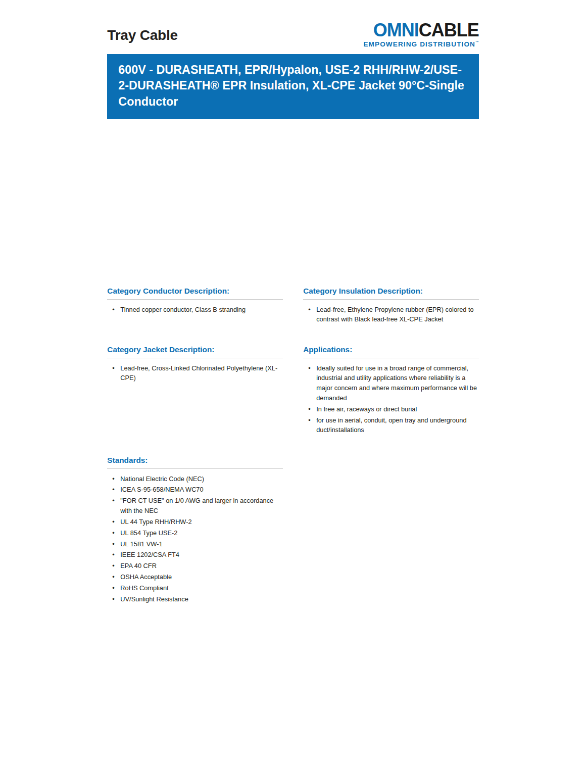Tray Cable
OMNI CABLE
EMPOWERING DISTRIBUTION™
600V - DURASHEATH, EPR/Hypalon, USE-2 RHH/RHW-2/USE-2-DURASHEATH® EPR Insulation, XL-CPE Jacket 90°C-Single Conductor
Category Conductor Description:
Tinned copper conductor, Class B stranding
Category Insulation Description:
Lead-free, Ethylene Propylene rubber (EPR) colored to contrast with Black lead-free XL-CPE Jacket
Category Jacket Description:
Lead-free, Cross-Linked Chlorinated Polyethylene (XL-CPE)
Applications:
Ideally suited for use in a broad range of commercial, industrial and utility applications where reliability is a major concern and where maximum performance will be demanded
In free air, raceways or direct burial
for use in aerial, conduit, open tray and underground duct/installations
Standards:
National Electric Code (NEC)
ICEA S-95-658/NEMA WC70
"FOR CT USE" on 1/0 AWG and larger in accordance with the NEC
UL 44 Type RHH/RHW-2
UL 854 Type USE-2
UL 1581 VW-1
IEEE 1202/CSA FT4
EPA 40 CFR
OSHA Acceptable
RoHS Compliant
UV/Sunlight Resistance